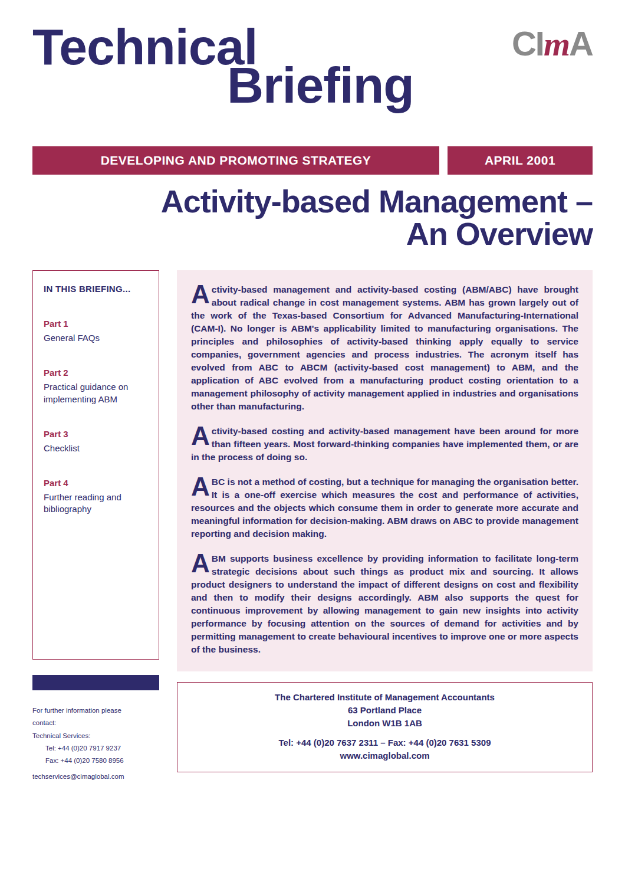CImA
Technical Briefing
DEVELOPING AND PROMOTING STRATEGY
APRIL 2001
Activity-based Management – An Overview
IN THIS BRIEFING...
Part 1
General FAQs
Part 2
Practical guidance on implementing ABM
Part 3
Checklist
Part 4
Further reading and bibliography
For further information please
contact:
Technical Services:
Tel: +44 (0)20 7917 9237
Fax: +44 (0)20 7580 8956
techservices@cimaglobal.com
Activity-based management and activity-based costing (ABM/ABC) have brought about radical change in cost management systems. ABM has grown largely out of the work of the Texas-based Consortium for Advanced Manufacturing-International (CAM-I). No longer is ABM's applicability limited to manufacturing organisations. The principles and philosophies of activity-based thinking apply equally to service companies, government agencies and process industries. The acronym itself has evolved from ABC to ABCM (activity-based cost management) to ABM, and the application of ABC evolved from a manufacturing product costing orientation to a management philosophy of activity management applied in industries and organisations other than manufacturing.
Activity-based costing and activity-based management have been around for more than fifteen years. Most forward-thinking companies have implemented them, or are in the process of doing so.
ABC is not a method of costing, but a technique for managing the organisation better. It is a one-off exercise which measures the cost and performance of activities, resources and the objects which consume them in order to generate more accurate and meaningful information for decision-making. ABM draws on ABC to provide management reporting and decision making.
ABM supports business excellence by providing information to facilitate long-term strategic decisions about such things as product mix and sourcing. It allows product designers to understand the impact of different designs on cost and flexibility and then to modify their designs accordingly. ABM also supports the quest for continuous improvement by allowing management to gain new insights into activity performance by focusing attention on the sources of demand for activities and by permitting management to create behavioural incentives to improve one or more aspects of the business.
The Chartered Institute of Management Accountants
63 Portland Place
London W1B 1AB
Tel: +44 (0)20 7637 2311 – Fax: +44 (0)20 7631 5309
www.cimaglobal.com